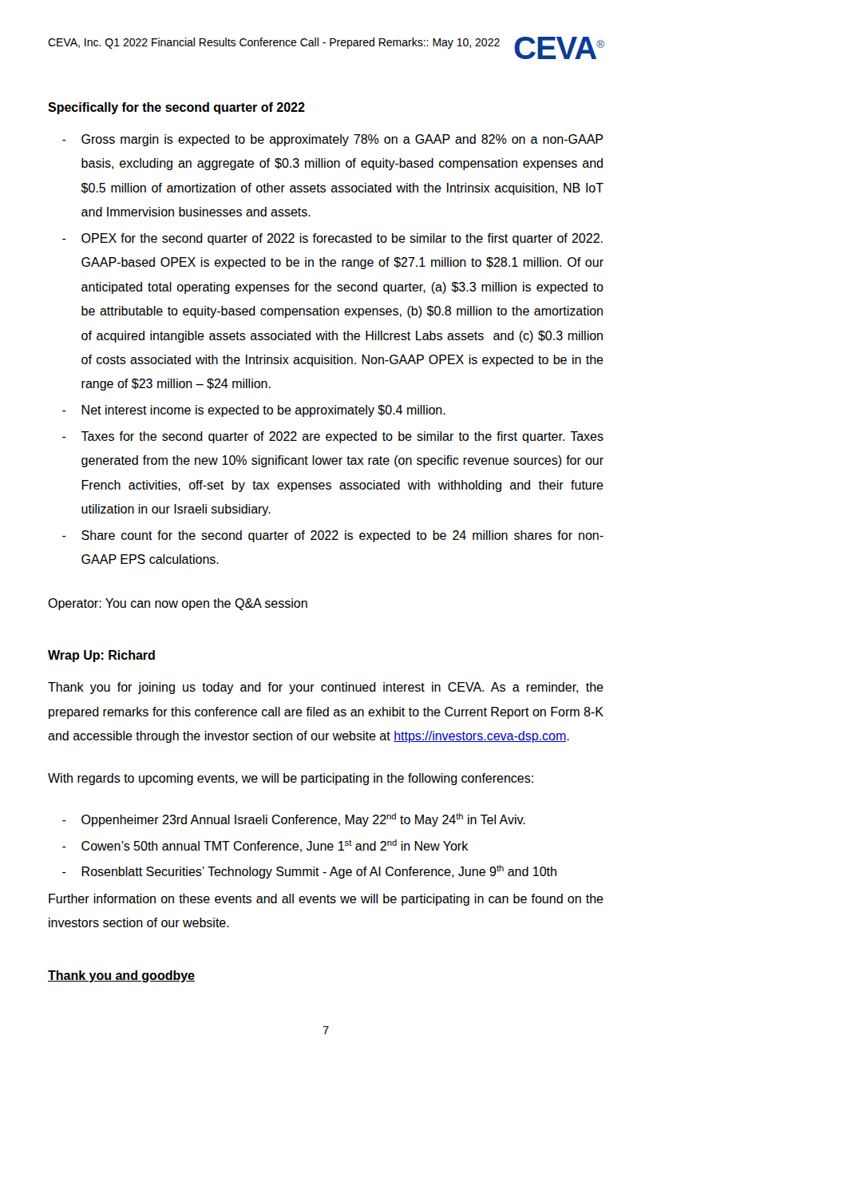CEVA, Inc. Q1 2022 Financial Results Conference Call - Prepared Remarks:: May 10, 2022
CEVA®
Specifically for the second quarter of 2022
Gross margin is expected to be approximately 78% on a GAAP and 82% on a non-GAAP basis, excluding an aggregate of $0.3 million of equity-based compensation expenses and $0.5 million of amortization of other assets associated with the Intrinsix acquisition, NB IoT and Immervision businesses and assets.
OPEX for the second quarter of 2022 is forecasted to be similar to the first quarter of 2022. GAAP-based OPEX is expected to be in the range of $27.1 million to $28.1 million. Of our anticipated total operating expenses for the second quarter, (a) $3.3 million is expected to be attributable to equity-based compensation expenses, (b) $0.8 million to the amortization of acquired intangible assets associated with the Hillcrest Labs assets and (c) $0.3 million of costs associated with the Intrinsix acquisition. Non-GAAP OPEX is expected to be in the range of $23 million – $24 million.
Net interest income is expected to be approximately $0.4 million.
Taxes for the second quarter of 2022 are expected to be similar to the first quarter. Taxes generated from the new 10% significant lower tax rate (on specific revenue sources) for our French activities, off-set by tax expenses associated with withholding and their future utilization in our Israeli subsidiary.
Share count for the second quarter of 2022 is expected to be 24 million shares for non-GAAP EPS calculations.
Operator: You can now open the Q&A session
Wrap Up: Richard
Thank you for joining us today and for your continued interest in CEVA. As a reminder, the prepared remarks for this conference call are filed as an exhibit to the Current Report on Form 8-K and accessible through the investor section of our website at https://investors.ceva-dsp.com.
With regards to upcoming events, we will be participating in the following conferences:
Oppenheimer 23rd Annual Israeli Conference, May 22nd to May 24th in Tel Aviv.
Cowen’s 50th annual TMT Conference, June 1st and 2nd in New York
Rosenblatt Securities’ Technology Summit - Age of AI Conference, June 9th and 10th
Further information on these events and all events we will be participating in can be found on the investors section of our website.
Thank you and goodbye
7